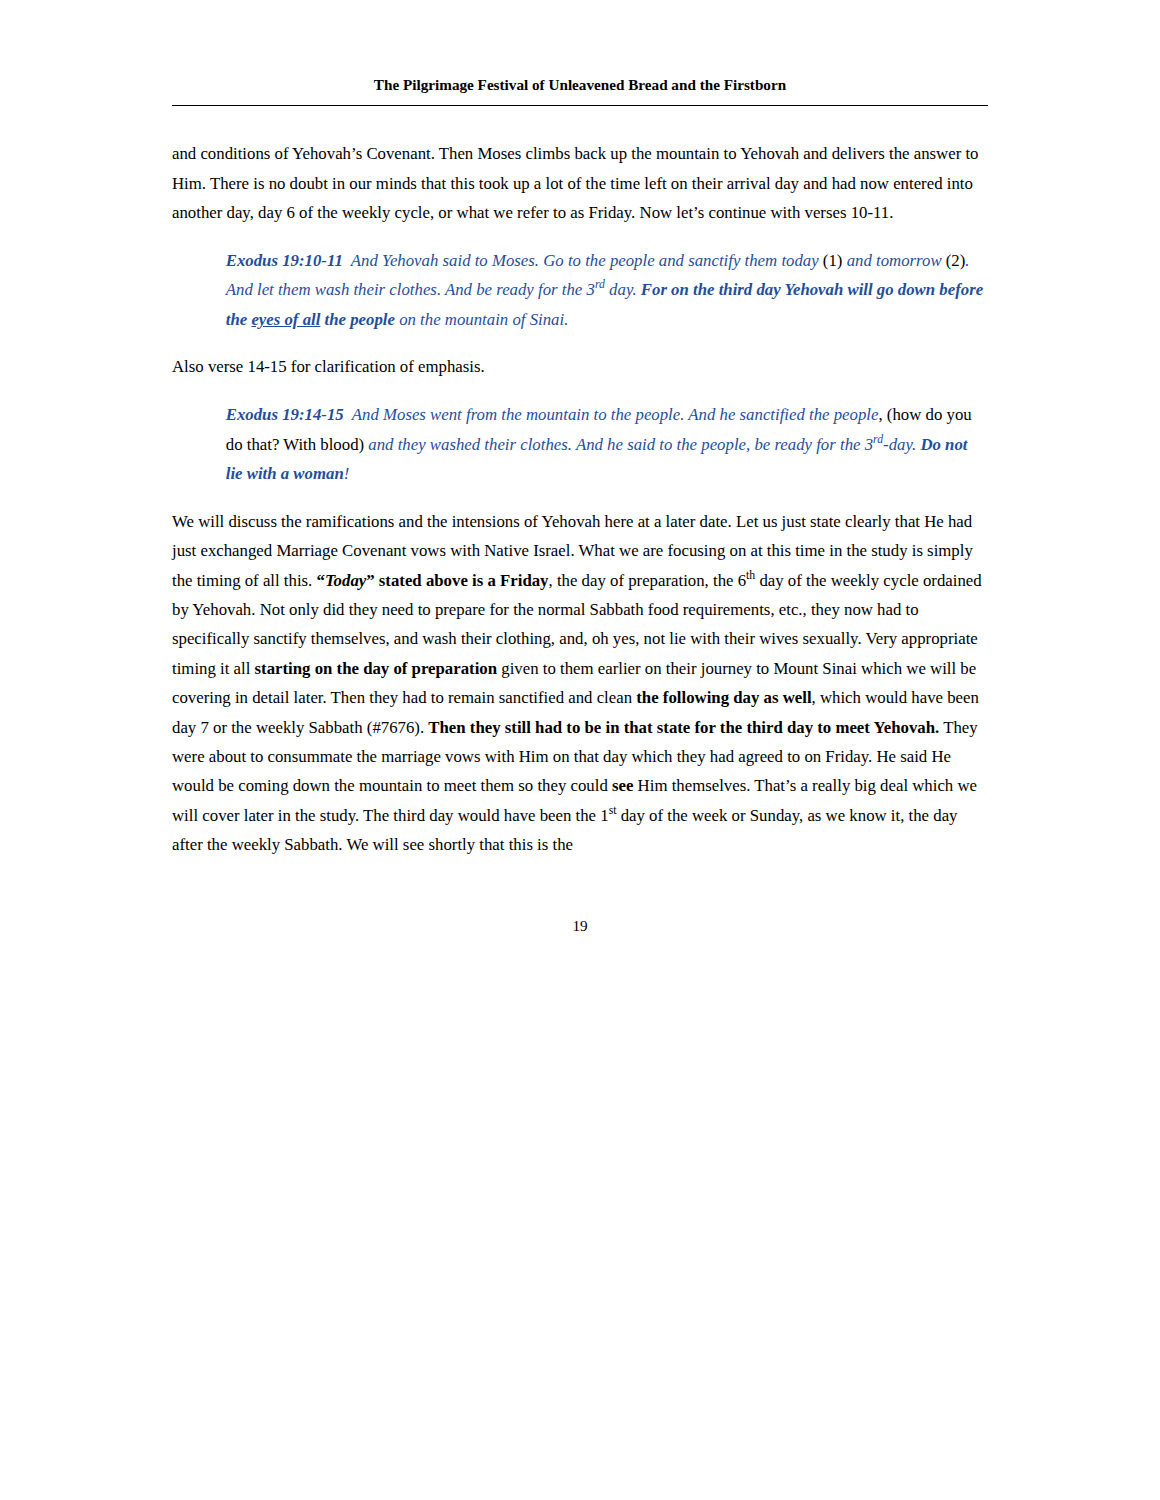The Pilgrimage Festival of Unleavened Bread and the Firstborn
and conditions of Yehovah’s Covenant. Then Moses climbs back up the mountain to Yehovah and delivers the answer to Him. There is no doubt in our minds that this took up a lot of the time left on their arrival day and had now entered into another day, day 6 of the weekly cycle, or what we refer to as Friday. Now let’s continue with verses 10-11.
Exodus 19:10-11 And Yehovah said to Moses. Go to the people and sanctify them today (1) and tomorrow (2). And let them wash their clothes. And be ready for the 3rd day. For on the third day Yehovah will go down before the eyes of all the people on the mountain of Sinai.
Also verse 14-15 for clarification of emphasis.
Exodus 19:14-15 And Moses went from the mountain to the people. And he sanctified the people, (how do you do that? With blood) and they washed their clothes. And he said to the people, be ready for the 3rd-day. Do not lie with a woman!
We will discuss the ramifications and the intensions of Yehovah here at a later date. Let us just state clearly that He had just exchanged Marriage Covenant vows with Native Israel. What we are focusing on at this time in the study is simply the timing of all this. “Today” stated above is a Friday, the day of preparation, the 6th day of the weekly cycle ordained by Yehovah. Not only did they need to prepare for the normal Sabbath food requirements, etc., they now had to specifically sanctify themselves, and wash their clothing, and, oh yes, not lie with their wives sexually. Very appropriate timing it all starting on the day of preparation given to them earlier on their journey to Mount Sinai which we will be covering in detail later. Then they had to remain sanctified and clean the following day as well, which would have been day 7 or the weekly Sabbath (#7676). Then they still had to be in that state for the third day to meet Yehovah. They were about to consummate the marriage vows with Him on that day which they had agreed to on Friday. He said He would be coming down the mountain to meet them so they could see Him themselves. That’s a really big deal which we will cover later in the study. The third day would have been the 1st day of the week or Sunday, as we know it, the day after the weekly Sabbath. We will see shortly that this is the
19